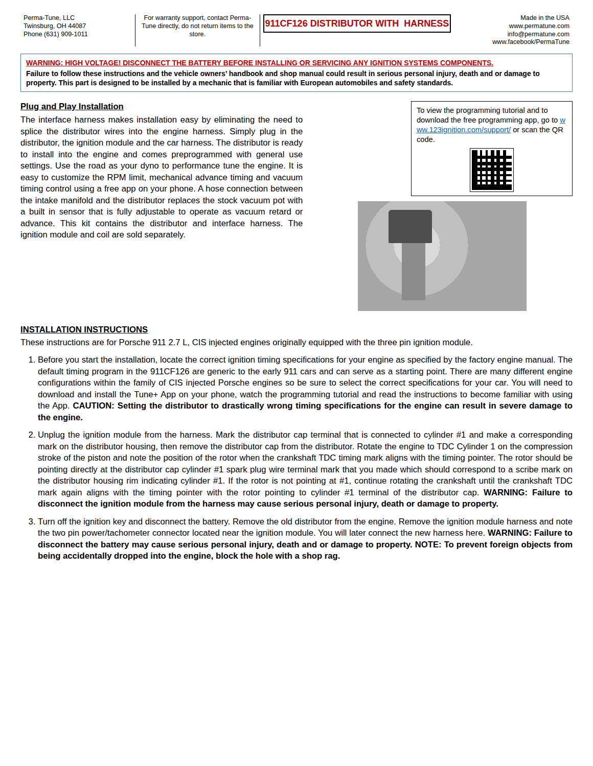| Perma-Tune, LLC Twinsburg, OH 44087 Phone (631) 909-1011 | For warranty support, contact Perma-Tune directly, do not return items to the store. | 911CF126 DISTRIBUTOR WITH HARNESS | Made in the USA www.permatune.com info@permatune.com www.facebook/PermaTune |
WARNING: HIGH VOLTAGE! DISCONNECT THE BATTERY BEFORE INSTALLING OR SERVICING ANY IGNITION SYSTEMS COMPONENTS. Failure to follow these instructions and the vehicle owners’ handbook and shop manual could result in serious personal injury, death and or damage to property. This part is designed to be installed by a mechanic that is familiar with European automobiles and safety standards.
Plug and Play Installation
The interface harness makes installation easy by eliminating the need to splice the distributor wires into the engine harness. Simply plug in the distributor, the ignition module and the car harness. The distributor is ready to install into the engine and comes preprogrammed with general use settings. Use the road as your dyno to performance tune the engine. It is easy to customize the RPM limit, mechanical advance timing and vacuum timing control using a free app on your phone. A hose connection between the intake manifold and the distributor replaces the stock vacuum pot with a built in sensor that is fully adjustable to operate as vacuum retard or advance. This kit contains the distributor and interface harness. The ignition module and coil are sold separately.
To view the programming tutorial and to download the free programming app, go to www.123ignition.com/support/ or scan the QR code.
INSTALLATION INSTRUCTIONS
These instructions are for Porsche 911 2.7 L, CIS injected engines originally equipped with the three pin ignition module.
Before you start the installation, locate the correct ignition timing specifications for your engine as specified by the factory engine manual. The default timing program in the 911CF126 are generic to the early 911 cars and can serve as a starting point. There are many different engine configurations within the family of CIS injected Porsche engines so be sure to select the correct specifications for your car. You will need to download and install the Tune+ App on your phone, watch the programming tutorial and read the instructions to become familiar with using the App. CAUTION: Setting the distributor to drastically wrong timing specifications for the engine can result in severe damage to the engine.
Unplug the ignition module from the harness. Mark the distributor cap terminal that is connected to cylinder #1 and make a corresponding mark on the distributor housing, then remove the distributor cap from the distributor. Rotate the engine to TDC Cylinder 1 on the compression stroke of the piston and note the position of the rotor when the crankshaft TDC timing mark aligns with the timing pointer. The rotor should be pointing directly at the distributor cap cylinder #1 spark plug wire terminal mark that you made which should correspond to a scribe mark on the distributor housing rim indicating cylinder #1. If the rotor is not pointing at #1, continue rotating the crankshaft until the crankshaft TDC mark again aligns with the timing pointer with the rotor pointing to cylinder #1 terminal of the distributor cap. WARNING: Failure to disconnect the ignition module from the harness may cause serious personal injury, death or damage to property.
Turn off the ignition key and disconnect the battery. Remove the old distributor from the engine. Remove the ignition module harness and note the two pin power/tachometer connector located near the ignition module. You will later connect the new harness here. WARNING: Failure to disconnect the battery may cause serious personal injury, death and or damage to property. NOTE: To prevent foreign objects from being accidentally dropped into the engine, block the hole with a shop rag.